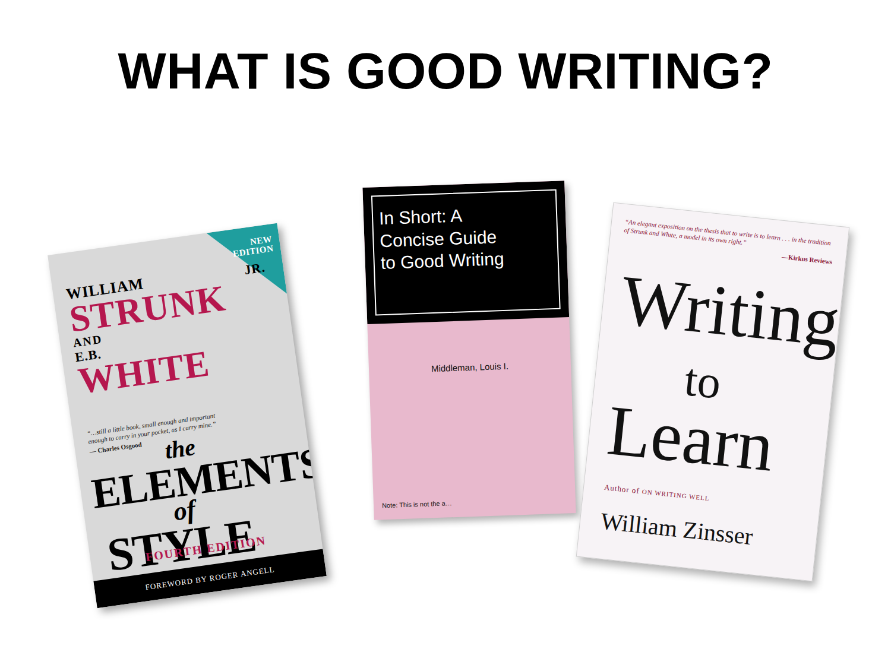WHAT IS GOOD WRITING?
NEW
EDITION
JR.
WILLIAM
STRUNK
AND
E.B.
WHITE
“…still a little book, small enough and important enough to carry in your pocket, as I carry mine.”
— Charles Osgood
the
ELEMENTS
of
STYLE
FOURTH EDITION
FOREWORD BY ROGER ANGELL
In Short: A
Concise Guide
to Good Writing
Middleman, Louis I.
Note: This is not the a…
“An elegant exposition on the thesis that to write is to learn . . . in the tradition of Strunk and White, a model in its own right.” —Kirkus Reviews
Writing
to
Learn
Author of ON WRITING WELL
William Zinsser